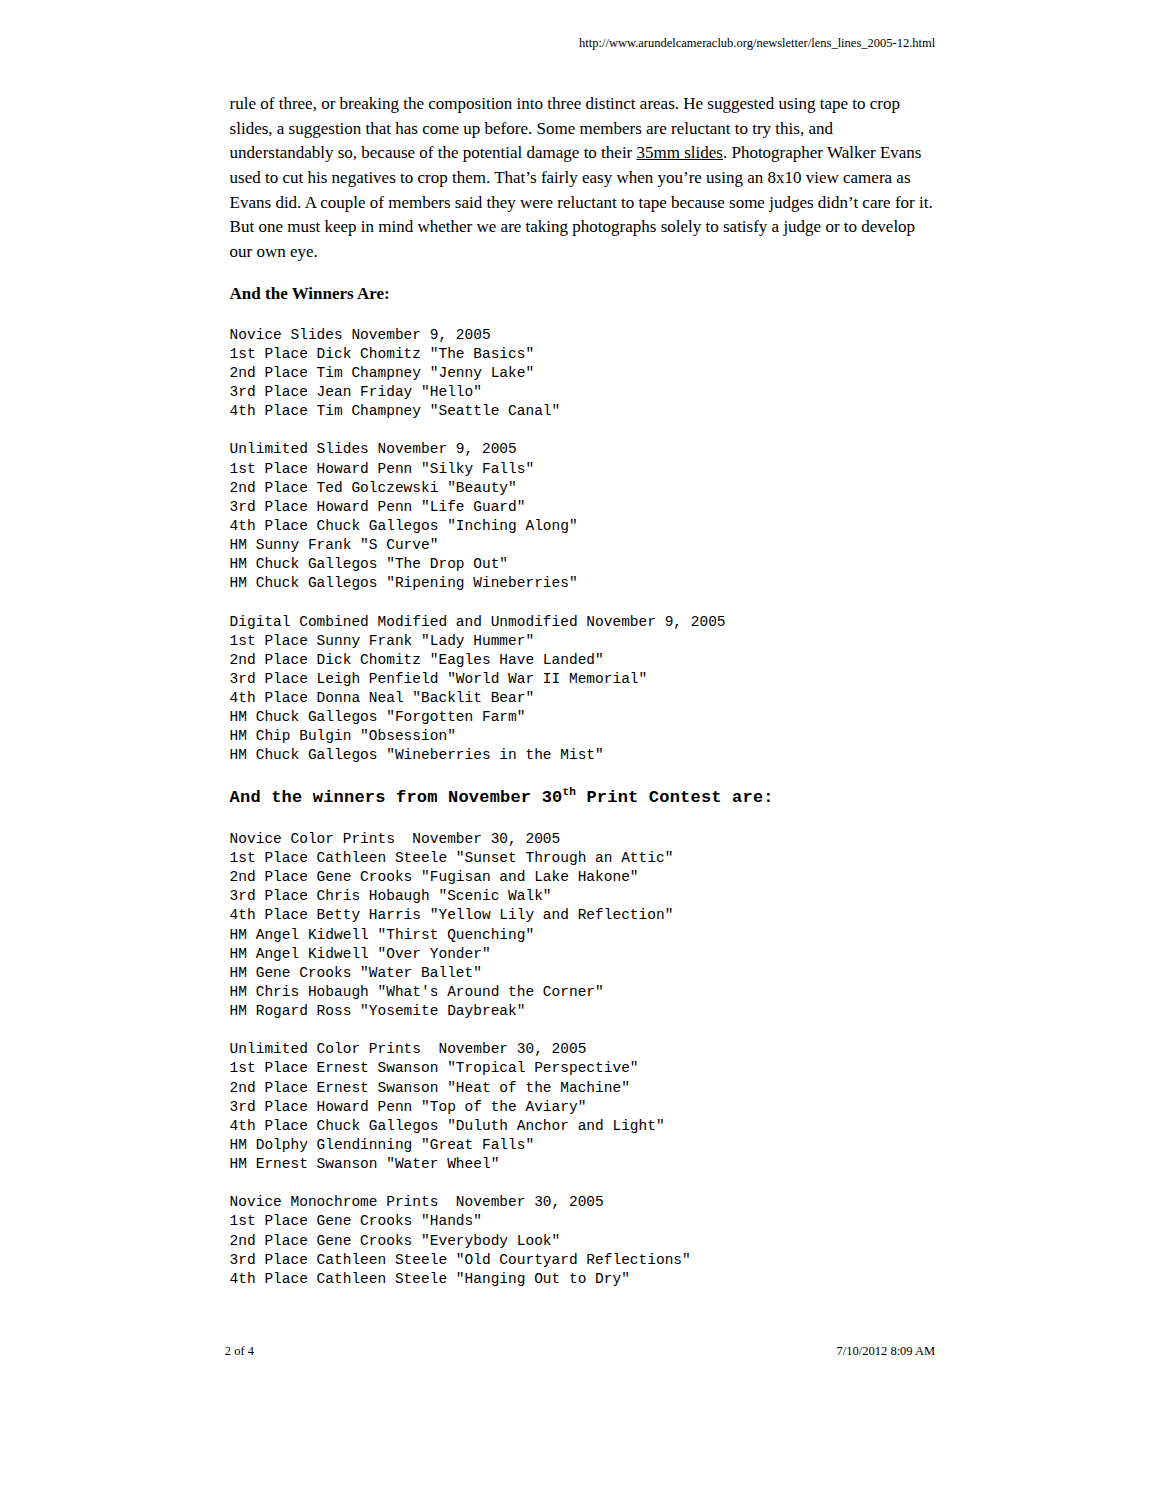http://www.arundelcameraclub.org/newsletter/lens_lines_2005-12.html
rule of three, or breaking the composition into three distinct areas. He suggested using tape to crop slides, a suggestion that has come up before. Some members are reluctant to try this, and understandably so, because of the potential damage to their 35mm slides. Photographer Walker Evans used to cut his negatives to crop them. That’s fairly easy when you’re using an 8x10 view camera as Evans did. A couple of members said they were reluctant to tape because some judges didn’t care for it. But one must keep in mind whether we are taking photographs solely to satisfy a judge or to develop our own eye.
And the Winners Are:
Novice Slides November 9, 2005
1st Place Dick Chomitz "The Basics"
2nd Place Tim Champney "Jenny Lake"
3rd Place Jean Friday "Hello"
4th Place Tim Champney "Seattle Canal"

Unlimited Slides November 9, 2005
1st Place Howard Penn "Silky Falls"
2nd Place Ted Golczewski "Beauty"
3rd Place Howard Penn "Life Guard"
4th Place Chuck Gallegos "Inching Along"
HM Sunny Frank "S Curve"
HM Chuck Gallegos "The Drop Out"
HM Chuck Gallegos "Ripening Wineberries"

Digital Combined Modified and Unmodified November 9, 2005
1st Place Sunny Frank "Lady Hummer"
2nd Place Dick Chomitz "Eagles Have Landed"
3rd Place Leigh Penfield "World War II Memorial"
4th Place Donna Neal "Backlit Bear"
HM Chuck Gallegos "Forgotten Farm"
HM Chip Bulgin "Obsession"
HM Chuck Gallegos "Wineberries in the Mist"
And the winners from November 30th Print Contest are:
Novice Color Prints  November 30, 2005
1st Place Cathleen Steele "Sunset Through an Attic"
2nd Place Gene Crooks "Fugisan and Lake Hakone"
3rd Place Chris Hobaugh "Scenic Walk"
4th Place Betty Harris "Yellow Lily and Reflection"
HM Angel Kidwell "Thirst Quenching"
HM Angel Kidwell "Over Yonder"
HM Gene Crooks "Water Ballet"
HM Chris Hobaugh "What's Around the Corner"
HM Rogard Ross "Yosemite Daybreak"

Unlimited Color Prints  November 30, 2005
1st Place Ernest Swanson "Tropical Perspective"
2nd Place Ernest Swanson "Heat of the Machine"
3rd Place Howard Penn "Top of the Aviary"
4th Place Chuck Gallegos "Duluth Anchor and Light"
HM Dolphy Glendinning "Great Falls"
HM Ernest Swanson "Water Wheel"

Novice Monochrome Prints  November 30, 2005
1st Place Gene Crooks "Hands"
2nd Place Gene Crooks "Everybody Look"
3rd Place Cathleen Steele "Old Courtyard Reflections"
4th Place Cathleen Steele "Hanging Out to Dry"
2 of 4 7/10/2012 8:09 AM